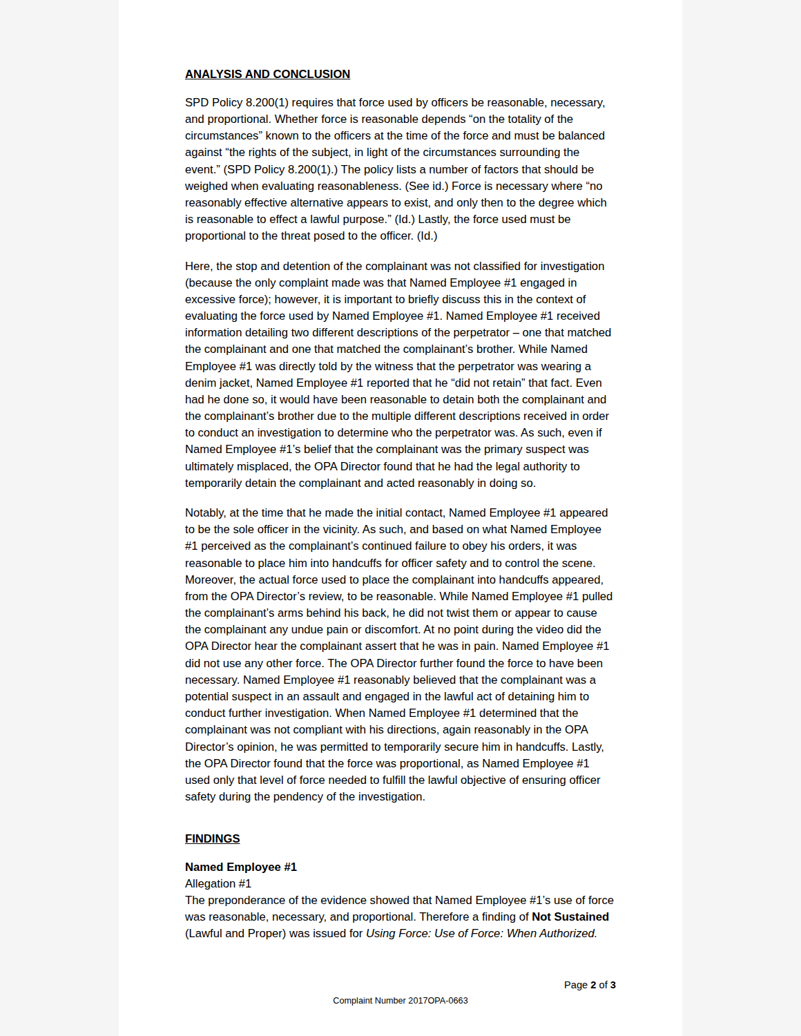ANALYSIS AND CONCLUSION
SPD Policy 8.200(1) requires that force used by officers be reasonable, necessary, and proportional. Whether force is reasonable depends “on the totality of the circumstances” known to the officers at the time of the force and must be balanced against “the rights of the subject, in light of the circumstances surrounding the event.” (SPD Policy 8.200(1).) The policy lists a number of factors that should be weighed when evaluating reasonableness. (See id.) Force is necessary where “no reasonably effective alternative appears to exist, and only then to the degree which is reasonable to effect a lawful purpose.” (Id.) Lastly, the force used must be proportional to the threat posed to the officer. (Id.)
Here, the stop and detention of the complainant was not classified for investigation (because the only complaint made was that Named Employee #1 engaged in excessive force); however, it is important to briefly discuss this in the context of evaluating the force used by Named Employee #1. Named Employee #1 received information detailing two different descriptions of the perpetrator – one that matched the complainant and one that matched the complainant’s brother. While Named Employee #1 was directly told by the witness that the perpetrator was wearing a denim jacket, Named Employee #1 reported that he “did not retain” that fact. Even had he done so, it would have been reasonable to detain both the complainant and the complainant’s brother due to the multiple different descriptions received in order to conduct an investigation to determine who the perpetrator was. As such, even if Named Employee #1’s belief that the complainant was the primary suspect was ultimately misplaced, the OPA Director found that he had the legal authority to temporarily detain the complainant and acted reasonably in doing so.
Notably, at the time that he made the initial contact, Named Employee #1 appeared to be the sole officer in the vicinity. As such, and based on what Named Employee #1 perceived as the complainant’s continued failure to obey his orders, it was reasonable to place him into handcuffs for officer safety and to control the scene. Moreover, the actual force used to place the complainant into handcuffs appeared, from the OPA Director’s review, to be reasonable. While Named Employee #1 pulled the complainant’s arms behind his back, he did not twist them or appear to cause the complainant any undue pain or discomfort. At no point during the video did the OPA Director hear the complainant assert that he was in pain. Named Employee #1 did not use any other force. The OPA Director further found the force to have been necessary. Named Employee #1 reasonably believed that the complainant was a potential suspect in an assault and engaged in the lawful act of detaining him to conduct further investigation. When Named Employee #1 determined that the complainant was not compliant with his directions, again reasonably in the OPA Director’s opinion, he was permitted to temporarily secure him in handcuffs. Lastly, the OPA Director found that the force was proportional, as Named Employee #1 used only that level of force needed to fulfill the lawful objective of ensuring officer safety during the pendency of the investigation.
FINDINGS
Named Employee #1
Allegation #1
The preponderance of the evidence showed that Named Employee #1’s use of force was reasonable, necessary, and proportional. Therefore a finding of Not Sustained (Lawful and Proper) was issued for Using Force: Use of Force: When Authorized.
Page 2 of 3
Complaint Number 2017OPA-0663